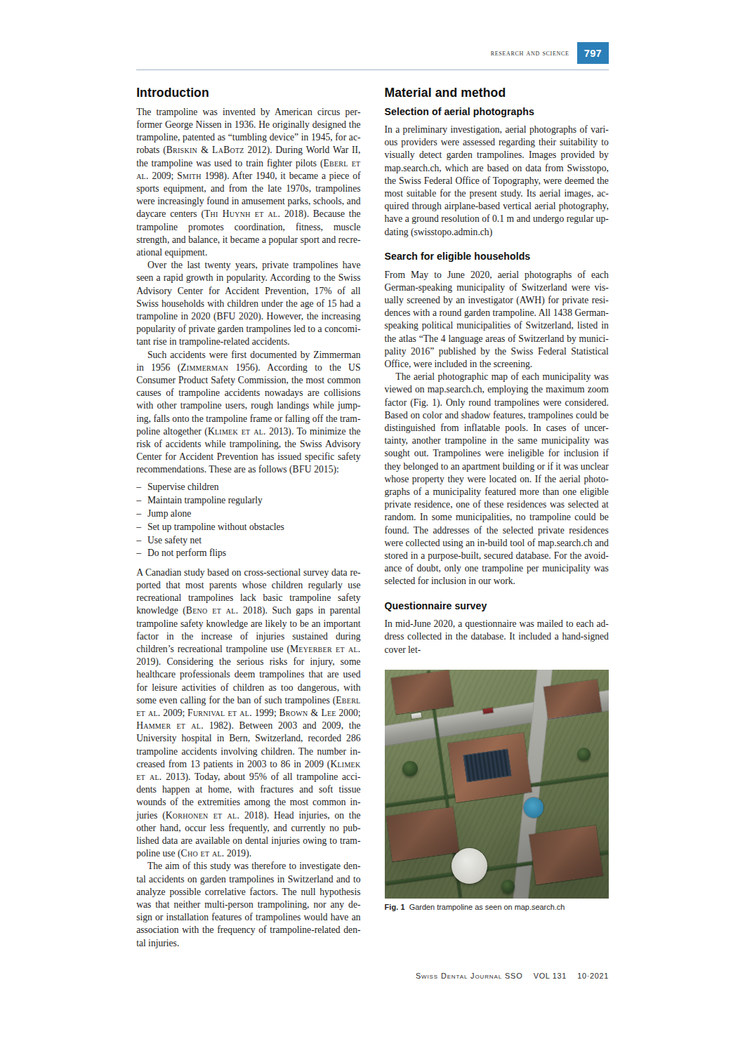Research and Science
797
Introduction
The trampoline was invented by American circus performer George Nissen in 1936. He originally designed the trampoline, patented as “tumbling device” in 1945, for acrobats (Briskin & LaBotz 2012). During World War II, the trampoline was used to train fighter pilots (Eberl et al. 2009; Smith 1998). After 1940, it became a piece of sports equipment, and from the late 1970s, trampolines were increasingly found in amusement parks, schools, and daycare centers (Thi Huynh et al. 2018). Because the trampoline promotes coordination, fitness, muscle strength, and balance, it became a popular sport and recreational equipment.
Over the last twenty years, private trampolines have seen a rapid growth in popularity. According to the Swiss Advisory Center for Accident Prevention, 17% of all Swiss households with children under the age of 15 had a trampoline in 2020 (BFU 2020). However, the increasing popularity of private garden trampolines led to a concomitant rise in trampoline-related accidents.
Such accidents were first documented by Zimmerman in 1956 (Zimmerman 1956). According to the US Consumer Product Safety Commission, the most common causes of trampoline accidents nowadays are collisions with other trampoline users, rough landings while jumping, falls onto the trampoline frame or falling off the trampoline altogether (Klimek et al. 2013). To minimize the risk of accidents while trampolining, the Swiss Advisory Center for Accident Prevention has issued specific safety recommendations. These are as follows (BFU 2015):
Supervise children
Maintain trampoline regularly
Jump alone
Set up trampoline without obstacles
Use safety net
Do not perform flips
A Canadian study based on cross-sectional survey data reported that most parents whose children regularly use recreational trampolines lack basic trampoline safety knowledge (Beno et al. 2018). Such gaps in parental trampoline safety knowledge are likely to be an important factor in the increase of injuries sustained during children’s recreational trampoline use (Meyerber et al. 2019). Considering the serious risks for injury, some healthcare professionals deem trampolines that are used for leisure activities of children as too dangerous, with some even calling for the ban of such trampolines (Eberl et al. 2009; Furnival et al. 1999; Brown & Lee 2000; Hammer et al. 1982). Between 2003 and 2009, the University hospital in Bern, Switzerland, recorded 286 trampoline accidents involving children. The number increased from 13 patients in 2003 to 86 in 2009 (Klimek et al. 2013). Today, about 95% of all trampoline accidents happen at home, with fractures and soft tissue wounds of the extremities among the most common injuries (Korhonen et al. 2018). Head injuries, on the other hand, occur less frequently, and currently no published data are available on dental injuries owing to trampoline use (Cho et al. 2019).
The aim of this study was therefore to investigate dental accidents on garden trampolines in Switzerland and to analyze possible correlative factors. The null hypothesis was that neither multi-person trampolining, nor any design or installation features of trampolines would have an association with the frequency of trampoline-related dental injuries.
Material and method
Selection of aerial photographs
In a preliminary investigation, aerial photographs of various providers were assessed regarding their suitability to visually detect garden trampolines. Images provided by map.search.ch, which are based on data from Swisstopo, the Swiss Federal Office of Topography, were deemed the most suitable for the present study. Its aerial images, acquired through airplane-based vertical aerial photography, have a ground resolution of 0.1 m and undergo regular updating (swisstopo.admin.ch)
Search for eligible households
From May to June 2020, aerial photographs of each German-speaking municipality of Switzerland were visually screened by an investigator (AWH) for private residences with a round garden trampoline. All 1438 German-speaking political municipalities of Switzerland, listed in the atlas “The 4 language areas of Switzerland by municipality 2016” published by the Swiss Federal Statistical Office, were included in the screening.
The aerial photographic map of each municipality was viewed on map.search.ch, employing the maximum zoom factor (Fig. 1). Only round trampolines were considered. Based on color and shadow features, trampolines could be distinguished from inflatable pools. In cases of uncertainty, another trampoline in the same municipality was sought out. Trampolines were ineligible for inclusion if they belonged to an apartment building or if it was unclear whose property they were located on. If the aerial photographs of a municipality featured more than one eligible private residence, one of these residences was selected at random. In some municipalities, no trampoline could be found. The addresses of the selected private residences were collected using an in-build tool of map.search.ch and stored in a purpose-built, secured database. For the avoidance of doubt, only one trampoline per municipality was selected for inclusion in our work.
Questionnaire survey
In mid-June 2020, a questionnaire was mailed to each address collected in the database. It included a hand-signed cover let-
Fig. 1 Garden trampoline as seen on map.search.ch
Swiss Dental Journal SSO VOL 131 10·2021